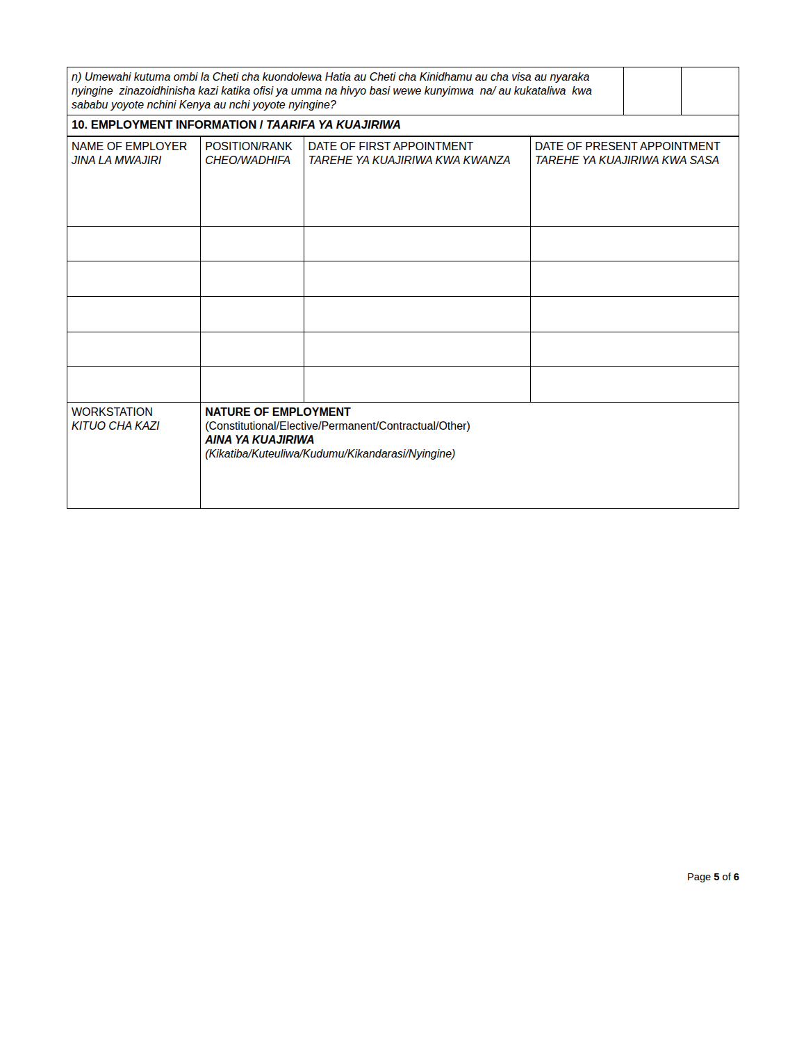| n) Umewahi kutuma ombi la Cheti cha kuondolewa Hatia au Cheti cha Kinidhamu au cha visa au nyaraka nyingine zinazoidhinisha kazi katika ofisi ya umma na hivyo basi wewe kunyimwa na/ au kukataliwa kwa sababu yoyote nchini Kenya au nchi yoyote nyingine? | | |
| 10. EMPLOYMENT INFORMATION / TAARIFA YA KUAJIRIWA |
| NAME OF EMPLOYER JINA LA MWAJIRI | POSITION/RANK CHEO/WADHIFA | DATE OF FIRST APPOINTMENT TAREHE YA KUAJIRIWA KWA KWANZA | DATE OF PRESENT APPOINTMENT TAREHE YA KUAJIRIWA KWA SASA |
| WORKSTATION KITUO CHA KAZI | NATURE OF EMPLOYMENT (Constitutional/Elective/Permanent/Contractual/Other) AINA YA KUAJIRIWA (Kikatiba/Kuteuliwa/Kudumu/Kikandarasi/Nyingine) |
Page 5 of 6